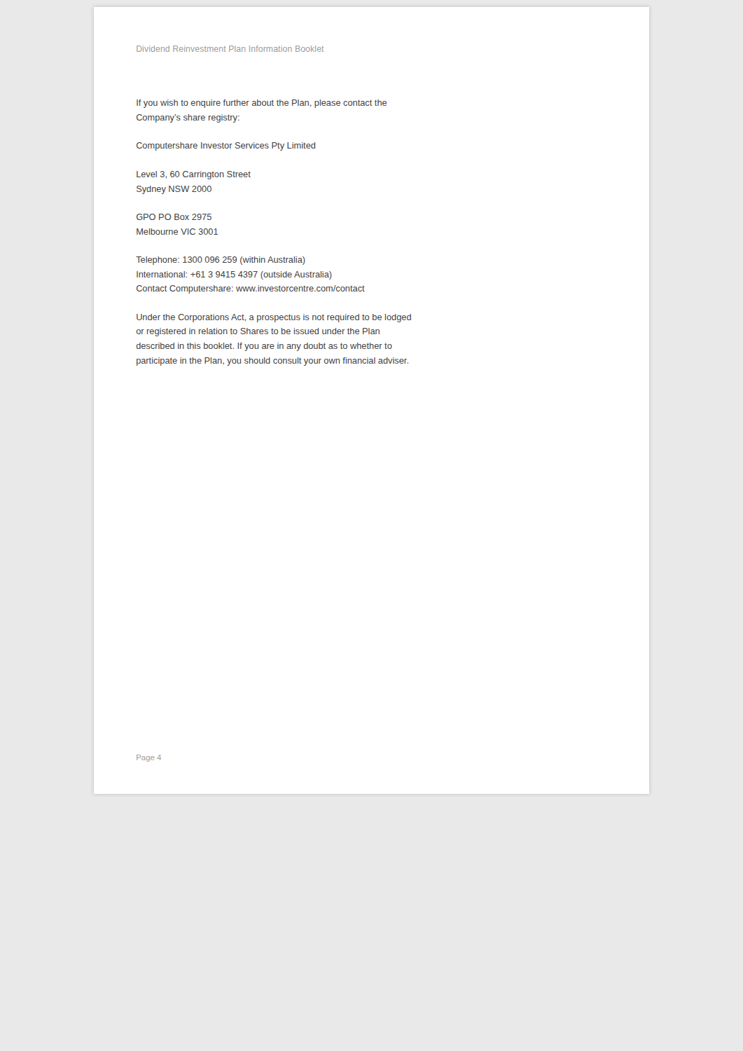Dividend Reinvestment Plan Information Booklet
If you wish to enquire further about the Plan, please contact the Company’s share registry:
Computershare Investor Services Pty Limited
Level 3, 60 Carrington Street
Sydney NSW 2000
GPO PO Box 2975
Melbourne VIC 3001
Telephone: 1300 096 259 (within Australia)
International: +61 3 9415 4397 (outside Australia)
Contact Computershare: www.investorcentre.com/contact
Under the Corporations Act, a prospectus is not required to be lodged or registered in relation to Shares to be issued under the Plan described in this booklet. If you are in any doubt as to whether to participate in the Plan, you should consult your own financial adviser.
Page 4